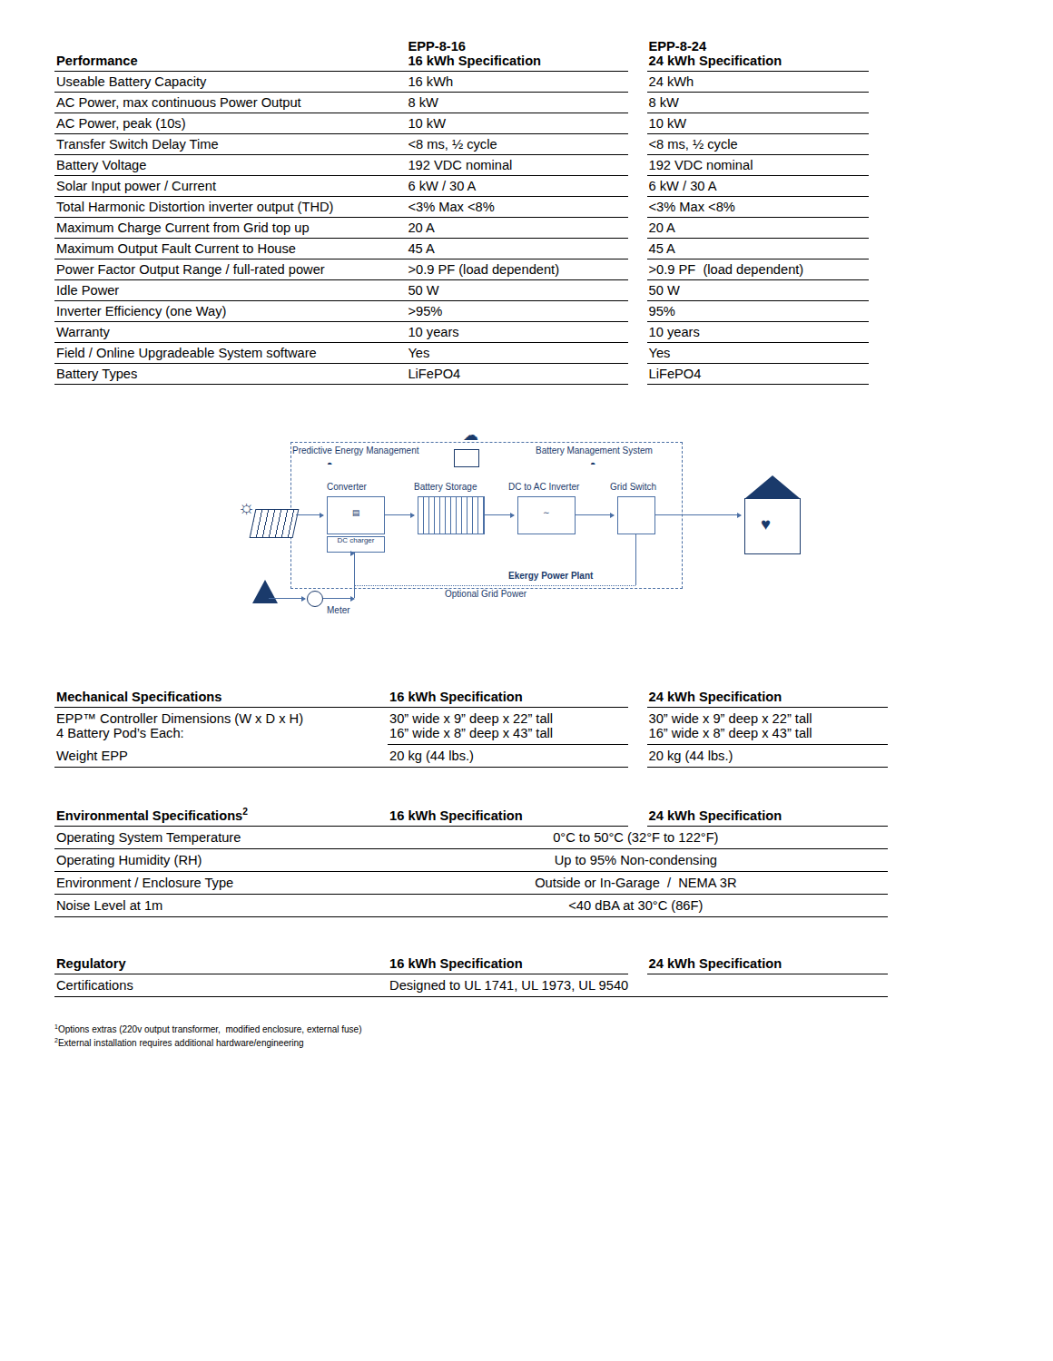| | EPP-8-16 | | EPP-8-24 | |
| --- | --- | --- | --- | --- |
| Performance | 16 kWh Specification | | 24 kWh Specification | |
| Useable Battery Capacity | 16 kWh | | 24 kWh | |
| AC Power, max continuous Power Output | 8 kW | | 8 kW | |
| AC Power, peak (10s) | 10 kW | | 10 kW | |
| Transfer Switch Delay Time | <8 ms, ½ cycle | | <8 ms, ½ cycle | |
| Battery Voltage | 192 VDC nominal | | 192 VDC nominal | |
| Solar Input power / Current | 6 kW / 30 A | | 6 kW / 30 A | |
| Total Harmonic Distortion inverter output (THD) | <3% Max <8% | | <3% Max <8% | |
| Maximum Charge Current from Grid top up | 20 A | | 20 A | |
| Maximum Output Fault Current to House | 45 A | | 45 A | |
| Power Factor Output Range / full-rated power | >0.9 PF (load dependent) | | >0.9 PF (load dependent) | |
| Idle Power | 50 W | | 50 W | |
| Inverter Efficiency (one Way) | >95% | | 95% | |
| Warranty | 10 years | | 10 years | |
| Field / Online Upgradeable System software | Yes | | Yes | |
| Battery Types | LiFePO4 | | LiFePO4 | |
☁
Predictive Energy Management
◓
Battery Management System
◓
☼
Meter
▤
Converter
DC charger
Battery Storage
∼
DC to AC Inverter
Grid Switch
♥
Optional Grid Power
Ekergy Power Plant
| Mechanical Specifications | 16 kWh Specification | | 24 kWh Specification | |
| --- | --- | --- | --- | --- |
| EPP™ Controller Dimensions (W x D x H) 4 Battery Pod’s Each: | 30” wide x 9” deep x 22” tall 16” wide x 8” deep x 43” tall | | 30” wide x 9” deep x 22” tall 16” wide x 8” deep x 43” tall | |
| Weight EPP | 20 kg (44 lbs.) | | 20 kg (44 lbs.) | |
| Environmental Specifications 2 | 16 kWh Specification | | 24 kWh Specification | |
| --- | --- | --- | --- | --- |
| Operating System Temperature | 0°C to 50°C (32°F to 122°F) | |
| Operating Humidity (RH) | Up to 95% Non-condensing | |
| Environment / Enclosure Type | Outside or In-Garage / NEMA 3R | |
| Noise Level at 1m | <40 dBA at 30°C (86F) | |
| Regulatory | 16 kWh Specification | | 24 kWh Specification | |
| --- | --- | --- | --- | --- |
| Certifications | Designed to UL 1741, UL 1973, UL 9540 | |
1Options extras (220v output transformer, modified enclosure, external fuse)
2External installation requires additional hardware/engineering